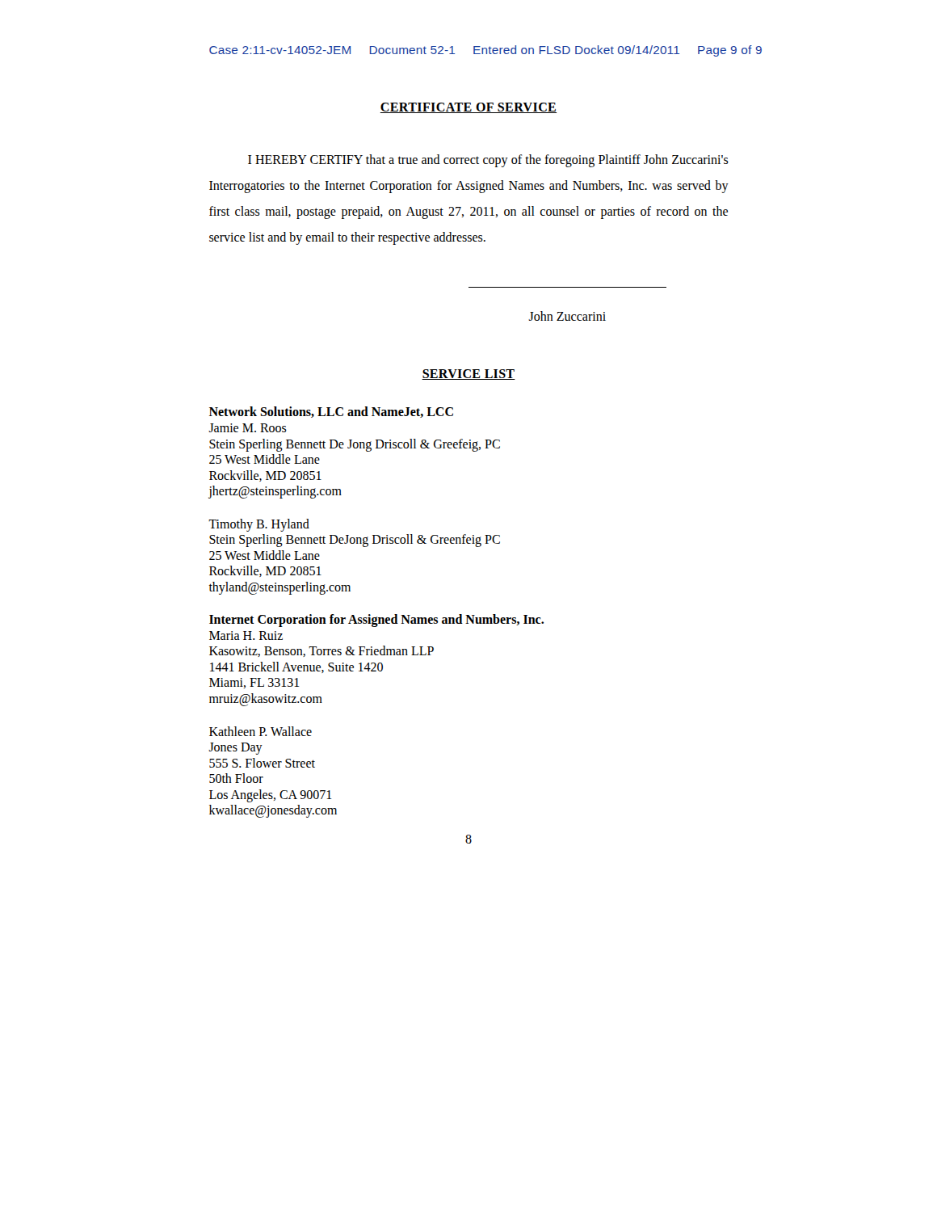Case 2:11-cv-14052-JEM Document 52-1 Entered on FLSD Docket 09/14/2011 Page 9 of 9
CERTIFICATE OF SERVICE
I HEREBY CERTIFY that a true and correct copy of the foregoing Plaintiff John Zuccarini's Interrogatories to the Internet Corporation for Assigned Names and Numbers, Inc. was served by first class mail, postage prepaid, on August 27, 2011, on all counsel or parties of record on the service list and by email to their respective addresses.
John Zuccarini
SERVICE LIST
Network Solutions, LLC and NameJet, LCC
Jamie M. Roos
Stein Sperling Bennett De Jong Driscoll & Greefeig, PC
25 West Middle Lane
Rockville, MD 20851
jhertz@steinsperling.com
Timothy B. Hyland
Stein Sperling Bennett DeJong Driscoll & Greenfeig PC
25 West Middle Lane
Rockville, MD 20851
thyland@steinsperling.com
Internet Corporation for Assigned Names and Numbers, Inc.
Maria H. Ruiz
Kasowitz, Benson, Torres & Friedman LLP
1441 Brickell Avenue, Suite 1420
Miami, FL 33131
mruiz@kasowitz.com
Kathleen P. Wallace
Jones Day
555 S. Flower Street
50th Floor
Los Angeles, CA 90071
kwallace@jonesday.com
8